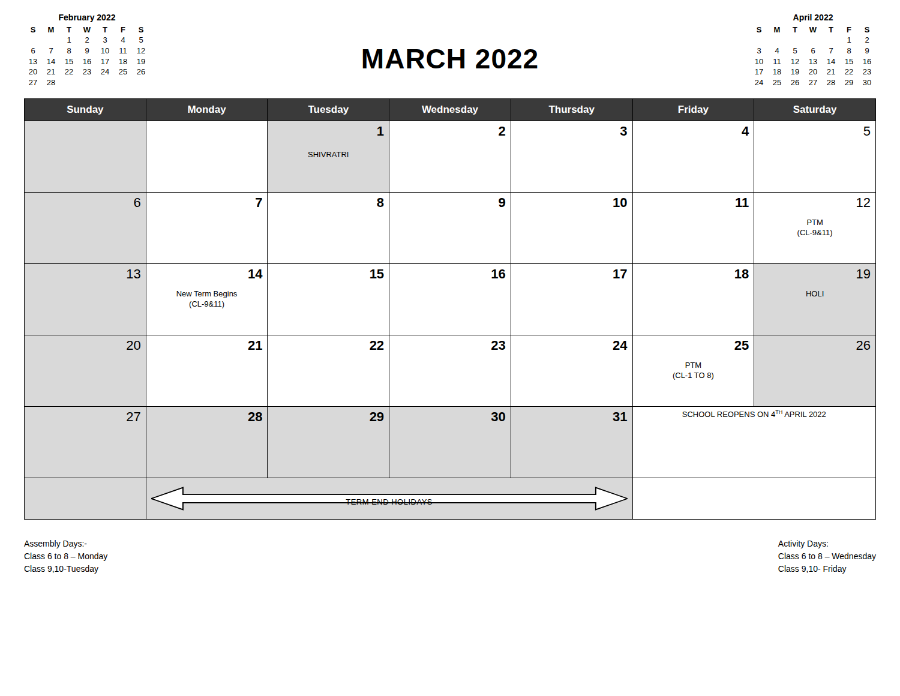February 2022
| S | M | T | W | T | F | S |
| --- | --- | --- | --- | --- | --- | --- |
| | | 1 | 2 | 3 | 4 | 5 |
| 6 | 7 | 8 | 9 | 10 | 11 | 12 |
| 13 | 14 | 15 | 16 | 17 | 18 | 19 |
| 20 | 21 | 22 | 23 | 24 | 25 | 26 |
| 27 | 28 | | | | | |
MARCH 2022
April 2022
| S | M | T | W | T | F | S |
| --- | --- | --- | --- | --- | --- | --- |
| | | | | | 1 | 2 |
| 3 | 4 | 5 | 6 | 7 | 8 | 9 |
| 10 | 11 | 12 | 13 | 14 | 15 | 16 |
| 17 | 18 | 19 | 20 | 21 | 22 | 23 |
| 24 | 25 | 26 | 27 | 28 | 29 | 30 |
| Sunday | Monday | Tuesday | Wednesday | Thursday | Friday | Saturday |
| --- | --- | --- | --- | --- | --- | --- |
| | | 1 SHIVRATRI | 2 | 3 | 4 | 5 |
| 6 | 7 | 8 | 9 | 10 | 11 | 12 PTM (CL-9&11) |
| 13 | 14 New Term Begins (CL-9&11) | 15 | 16 | 17 | 18 | 19 HOLI |
| 20 | 21 | 22 | 23 | 24 | 25 PTM (CL-1 TO 8) | 26 |
| 27 | 28 | 29 | 30 | 31 | SCHOOL REOPENS ON 4 TH APRIL 2022 |
| | TERM END HOLIDAYS | |
Assembly Days:-
Class 6 to 8 – Monday
Class 9,10-Tuesday
Activity Days:
Class 6 to 8 – Wednesday
Class 9,10- Friday